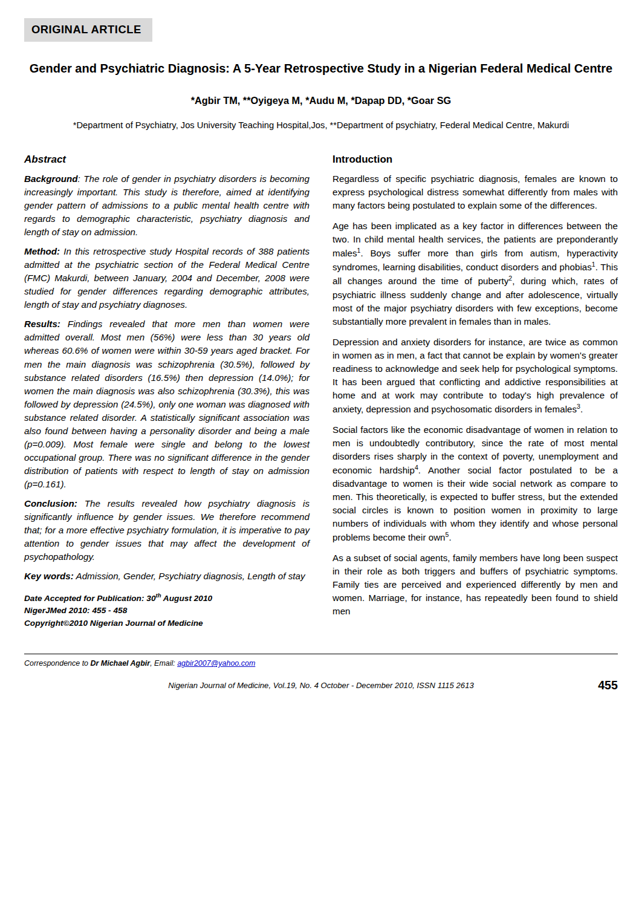ORIGINAL ARTICLE
Gender and Psychiatric Diagnosis: A 5-Year Retrospective Study in a Nigerian Federal Medical Centre
*Agbir TM, **Oyigeya M, *Audu M, *Dapap DD, *Goar SG
*Department of Psychiatry, Jos University Teaching Hospital,Jos, **Department of psychiatry, Federal Medical Centre, Makurdi
Abstract
Background: The role of gender in psychiatry disorders is becoming increasingly important. This study is therefore, aimed at identifying gender pattern of admissions to a public mental health centre with regards to demographic characteristic, psychiatry diagnosis and length of stay on admission.
Method: In this retrospective study Hospital records of 388 patients admitted at the psychiatric section of the Federal Medical Centre (FMC) Makurdi, between January, 2004 and December, 2008 were studied for gender differences regarding demographic attributes, length of stay and psychiatry diagnoses.
Results: Findings revealed that more men than women were admitted overall. Most men (56%) were less than 30 years old whereas 60.6% of women were within 30-59 years aged bracket. For men the main diagnosis was schizophrenia (30.5%), followed by substance related disorders (16.5%) then depression (14.0%); for women the main diagnosis was also schizophrenia (30.3%), this was followed by depression (24.5%), only one woman was diagnosed with substance related disorder. A statistically significant association was also found between having a personality disorder and being a male (p=0.009). Most female were single and belong to the lowest occupational group. There was no significant difference in the gender distribution of patients with respect to length of stay on admission (p=0.161).
Conclusion: The results revealed how psychiatry diagnosis is significantly influence by gender issues. We therefore recommend that; for a more effective psychiatry formulation, it is imperative to pay attention to gender issues that may affect the development of psychopathology.
Key words: Admission, Gender, Psychiatry diagnosis, Length of stay
Date Accepted for Publication: 30th August 2010
NigerJMed 2010: 455 - 458
Copyright©2010 Nigerian Journal of Medicine
Introduction
Regardless of specific psychiatric diagnosis, females are known to express psychological distress somewhat differently from males with many factors being postulated to explain some of the differences.
Age has been implicated as a key factor in differences between the two. In child mental health services, the patients are preponderantly males1. Boys suffer more than girls from autism, hyperactivity syndromes, learning disabilities, conduct disorders and phobias1. This all changes around the time of puberty2, during which, rates of psychiatric illness suddenly change and after adolescence, virtually most of the major psychiatry disorders with few exceptions, become substantially more prevalent in females than in males.
Depression and anxiety disorders for instance, are twice as common in women as in men, a fact that cannot be explain by women's greater readiness to acknowledge and seek help for psychological symptoms. It has been argued that conflicting and addictive responsibilities at home and at work may contribute to today's high prevalence of anxiety, depression and psychosomatic disorders in females3.
Social factors like the economic disadvantage of women in relation to men is undoubtedly contributory, since the rate of most mental disorders rises sharply in the context of poverty, unemployment and economic hardship4. Another social factor postulated to be a disadvantage to women is their wide social network as compare to men. This theoretically, is expected to buffer stress, but the extended social circles is known to position women in proximity to large numbers of individuals with whom they identify and whose personal problems become their own5.
As a subset of social agents, family members have long been suspect in their role as both triggers and buffers of psychiatric symptoms. Family ties are perceived and experienced differently by men and women. Marriage, for instance, has repeatedly been found to shield men
Correspondence to Dr Michael Agbir, Email: agbir2007@yahoo.com
Nigerian Journal of Medicine, Vol.19, No. 4 October - December 2010, ISSN 1115 2613 455